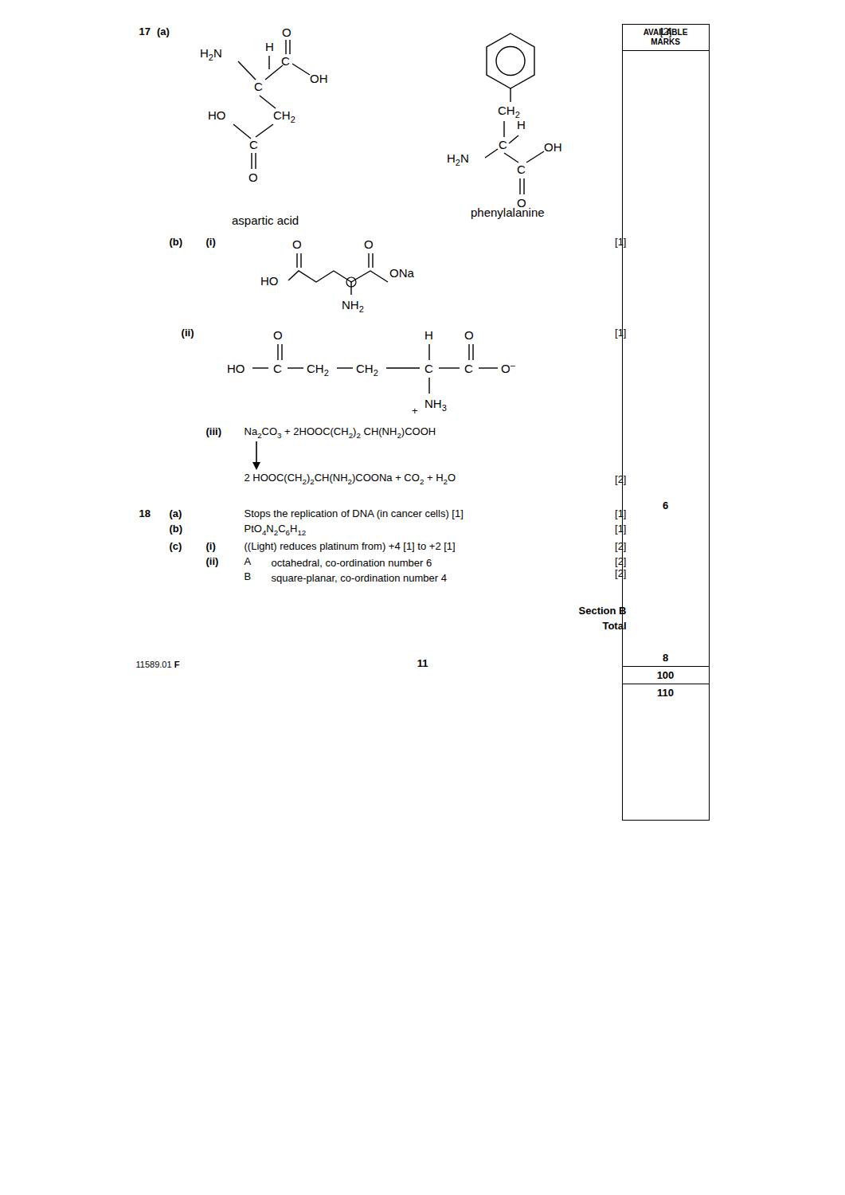AVAILABLE
MARKS
6
8
100
110
| 17 | (a) | H 2 N C H C O OH CH 2 C HO O CH 2 C H H 2 N C OH O aspartic acid phenylalanine | [2] |
| | (b) | (i) | O O HO ONa NH 2 | [1] |
| | | (ii) | O H O HO C CH 2 CH 2 C C O – NH 3 + | [1] |
| | | (iii) | Na 2 CO 3 + 2HOOC(CH 2 ) 2 CH(NH 2 )COOH 2 HOOC(CH 2 ) 2 CH(NH 2 )COONa + CO 2 + H 2 O | [2] |
| 18 | (a) | | Stops the replication of DNA (in cancer cells) [1] | [1] |
| | (b) | | PtO 4 N 2 C 6 H 12 | [1] |
| | (c) | (i) | ((Light) reduces platinum from) +4 [1] to +2 [1] | [2] |
| | | (ii) | / A / octahedral, co-ordination number 6 / / B / square-planar, co-ordination number 4 / | [2] [2] |
| Section B |
| Total |
11589.01 F
11